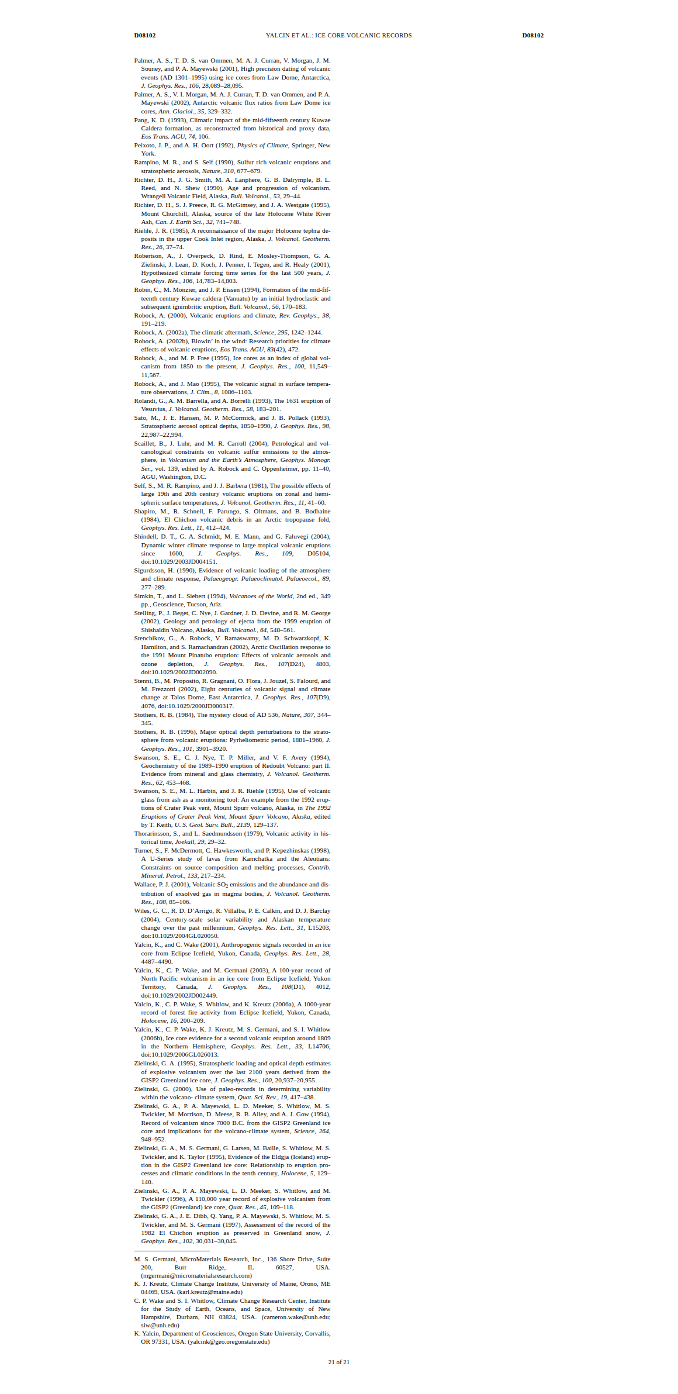D08102 Yalcin et al.: Ice Core Volcanic Records D08102
Palmer, A. S., T. D. S. van Ommen, M. A. J. Curran, V. Morgan, J. M. Souney, and P. A. Mayewski (2001), High precision dating of volcanic events (AD 1301–1995) using ice cores from Law Dome, Antarctica, J. Geophys. Res., 106, 28,089–28,095.
Palmer, A. S., V. I. Morgan, M. A. J. Curran, T. D. van Ommen, and P. A. Mayewski (2002), Antarctic volcanic flux ratios from Law Dome ice cores, Ann. Glaciol., 35, 329–332.
Pang, K. D. (1993), Climatic impact of the mid-fifteenth century Kuwae Caldera formation, as reconstructed from historical and proxy data, Eos Trans. AGU, 74, 106.
Peixoto, J. P., and A. H. Oort (1992), Physics of Climate, Springer, New York.
Rampino, M. R., and S. Self (1990), Sulfur rich volcanic eruptions and stratospheric aerosols, Nature, 310, 677–679.
Richter, D. H., J. G. Smith, M. A. Lanphere, G. B. Dalrymple, B. L. Reed, and N. Shew (1990), Age and progression of volcanism, Wrangell Volcanic Field, Alaska, Bull. Volcanol., 53, 29–44.
Richter, D. H., S. J. Preece, R. G. McGimsey, and J. A. Westgate (1995), Mount Churchill, Alaska, source of the late Holocene White River Ash, Can. J. Earth Sci., 32, 741–748.
Riehle, J. R. (1985), A reconnaissance of the major Holocene tephra deposits in the upper Cook Inlet region, Alaska, J. Volcanol. Geotherm. Res., 26, 37–74.
Robertson, A., J. Overpeck, D. Rind, E. Mosley-Thompson, G. A. Zielinski, J. Lean, D. Koch, J. Penner, I. Tegen, and R. Healy (2001), Hypothesized climate forcing time series for the last 500 years, J. Geophys. Res., 106, 14,783–14,803.
Robin, C., M. Monzier, and J. P. Eissen (1994), Formation of the mid-fifteenth century Kuwae caldera (Vanuatu) by an initial hydroclastic and subsequent ignimbritic eruption, Bull. Volcanol., 56, 170–183.
Robock, A. (2000), Volcanic eruptions and climate, Rev. Geophys., 38, 191–219.
Robock, A. (2002a), The climatic aftermath, Science, 295, 1242–1244.
Robock, A. (2002b), Blowin’ in the wind: Research priorities for climate effects of volcanic eruptions, Eos Trans. AGU, 83(42), 472.
Robock, A., and M. P. Free (1995), Ice cores as an index of global volcanism from 1850 to the present, J. Geophys. Res., 100, 11,549–11,567.
Robock, A., and J. Mao (1995), The volcanic signal in surface temperature observations, J. Clim., 8, 1086–1103.
Rolandi, G., A. M. Barrella, and A. Borrelli (1993), The 1631 eruption of Vesuvius, J. Volcanol. Geotherm. Res., 58, 183–201.
Sato, M., J. E. Hansen, M. P. McCormick, and J. B. Pollack (1993), Stratospheric aerosol optical depths, 1850–1990, J. Geophys. Res., 98, 22,987–22,994.
Scaillet, B., J. Luhr, and M. R. Carroll (2004), Petrological and volcanological constraints on volcanic sulfur emissions to the atmosphere, in Volcanism and the Earth’s Atmosphere, Geophys. Monogr. Ser., vol. 139, edited by A. Robock and C. Oppenheimer, pp. 11–40, AGU, Washington, D.C.
Self, S., M. R. Rampino, and J. J. Barbera (1981), The possible effects of large 19th and 20th century volcanic eruptions on zonal and hemispheric surface temperatures, J. Volcanol. Geotherm. Res., 11, 41–60.
Shapiro, M., R. Schnell, F. Parungo, S. Oltmans, and B. Bodhaine (1984), El Chichon volcanic debris in an Arctic tropopause fold, Geophys. Res. Lett., 11, 412–424.
Shindell, D. T., G. A. Schmidt, M. E. Mann, and G. Faluvegi (2004), Dynamic winter climate response to large tropical volcanic eruptions since 1600, J. Geophys. Res., 109, D05104, doi:10.1029/2003JD004151.
Sigurdsson, H. (1990), Evidence of volcanic loading of the atmosphere and climate response, Palaeogeogr. Palaeoclimatol. Palaeoecol., 89, 277–289.
Simkin, T., and L. Siebert (1994), Volcanoes of the World, 2nd ed., 349 pp., Geoscience, Tucson, Ariz.
Stelling, P., J. Beget, C. Nye, J. Gardner, J. D. Devine, and R. M. George (2002), Geology and petrology of ejecta from the 1999 eruption of Shishaldin Volcano, Alaska, Bull. Volcanol., 64, 548–561.
Stenchikov, G., A. Robock, V. Ramaswamy, M. D. Schwarzkopf, K. Hamilton, and S. Ramachandran (2002), Arctic Oscillation response to the 1991 Mount Pinatubo eruption: Effects of volcanic aerosols and ozone depletion, J. Geophys. Res., 107(D24), 4803, doi:10.1029/2002JD002090.
Stenni, B., M. Proposito, R. Gragnani, O. Flora, J. Jouzel, S. Falourd, and M. Frezzotti (2002), Eight centuries of volcanic signal and climate change at Talos Dome, East Antarctica, J. Geophys. Res., 107(D9), 4076, doi:10.1029/2000JD000317.
Stothers, R. B. (1984), The mystery cloud of AD 536, Nature, 307, 344–345.
Stothers, R. B. (1996), Major optical depth perturbations to the stratosphere from volcanic eruptions: Pyrheliometric period, 1881–1960, J. Geophys. Res., 101, 3901–3920.
Swanson, S. E., C. J. Nye, T. P. Miller, and V. F. Avery (1994), Geochemistry of the 1989–1990 eruption of Redoubt Volcano: part II. Evidence from mineral and glass chemistry, J. Volcanol. Geotherm. Res., 62, 453–468.
Swanson, S. E., M. L. Harbin, and J. R. Riehle (1995), Use of volcanic glass from ash as a monitoring tool: An example from the 1992 eruptions of Crater Peak vent, Mount Spurr volcano, Alaska, in The 1992 Eruptions of Crater Peak Vent, Mount Spurr Volcano, Alaska, edited by T. Keith, U. S. Geol. Surv. Bull., 2139, 129–137.
Thorarinsson, S., and L. Saedmundsson (1979), Volcanic activity in historical time, Joekull, 29, 29–32.
Turner, S., F. McDermott, C. Hawkesworth, and P. Kepezhinskas (1998), A U-Series study of lavas from Kamchatka and the Aleutians: Constraints on source composition and melting processes, Contrib. Mineral. Petrol., 133, 217–234.
Wallace, P. J. (2001), Volcanic SO2 emissions and the abundance and distribution of exsolved gas in magma bodies, J. Volcanol. Geotherm. Res., 108, 85–106.
Wiles, G. C., R. D. D’Arrigo, R. Villalba, P. E. Calkin, and D. J. Barclay (2004), Century-scale solar variability and Alaskan temperature change over the past millennium, Geophys. Res. Lett., 31, L15203, doi:10.1029/2004GL020050.
Yalcin, K., and C. Wake (2001), Anthropogenic signals recorded in an ice core from Eclipse Icefield, Yukon, Canada, Geophys. Res. Lett., 28, 4487–4490.
Yalcin, K., C. P. Wake, and M. Germani (2003), A 100-year record of North Pacific volcanism in an ice core from Eclipse Icefield, Yukon Territory, Canada, J. Geophys. Res., 108(D1), 4012, doi:10.1029/2002JD002449.
Yalcin, K., C. P. Wake, S. Whitlow, and K. Kreutz (2006a), A 1000-year record of forest fire activity from Eclipse Icefield, Yukon, Canada, Holocene, 16, 200–209.
Yalcin, K., C. P. Wake, K. J. Kreutz, M. S. Germani, and S. I. Whitlow (2006b), Ice core evidence for a second volcanic eruption around 1809 in the Northern Hemisphere, Geophys. Res. Lett., 33, L14706, doi:10.1029/2006GL026013.
Zielinski, G. A. (1995), Stratospheric loading and optical depth estimates of explosive volcanism over the last 2100 years derived from the GISP2 Greenland ice core, J. Geophys. Res., 100, 20,937–20,955.
Zielinski, G. (2000), Use of paleo-records in determining variability within the volcano- climate system, Quat. Sci. Rev., 19, 417–438.
Zielinski, G. A., P. A. Mayewski, L. D. Meeker, S. Whitlow, M. S. Twickler, M. Morrison, D. Meese, R. B. Alley, and A. J. Gow (1994), Record of volcanism since 7000 B.C. from the GISP2 Greenland ice core and implications for the volcano-climate system, Science, 264, 948–952.
Zielinski, G. A., M. S. Germani, G. Larsen, M. Baille, S. Whitlow, M. S. Twickler, and K. Taylor (1995), Evidence of the Eldgja (Iceland) eruption in the GISP2 Greenland ice core: Relationship to eruption processes and climatic conditions in the tenth century, Holocene, 5, 129–140.
Zielinski, G. A., P. A. Mayewski, L. D. Meeker, S. Whitlow, and M. Twickler (1996), A 110,000 year record of explosive volcanism from the GISP2 (Greenland) ice core, Quat. Res., 45, 109–118.
Zielinski, G. A., J. E. Dibb, Q. Yang, P. A. Mayewski, S. Whitlow, M. S. Twickler, and M. S. Germani (1997), Assessment of the record of the 1982 El Chichon eruption as preserved in Greenland snow, J. Geophys. Res., 102, 30,031–30,045.
M. S. Germani, MicroMaterials Research, Inc., 136 Shore Drive, Suite 200, Burr Ridge, IL 60527, USA. (mgermani@micromaterialsresearch.com)
K. J. Kreutz, Climate Change Institute, University of Maine, Orono, ME 04469, USA. (karl.kreutz@maine.edu)
C. P. Wake and S. I. Whitlow, Climate Change Research Center, Institute for the Study of Earth, Oceans, and Space, University of New Hampshire, Durham, NH 03824, USA. (cameron.wake@unh.edu; siw@unh.edu)
K. Yalcin, Department of Geosciences, Oregon State University, Corvallis, OR 97331, USA. (yalcink@geo.oregonstate.edu)
21 of 21